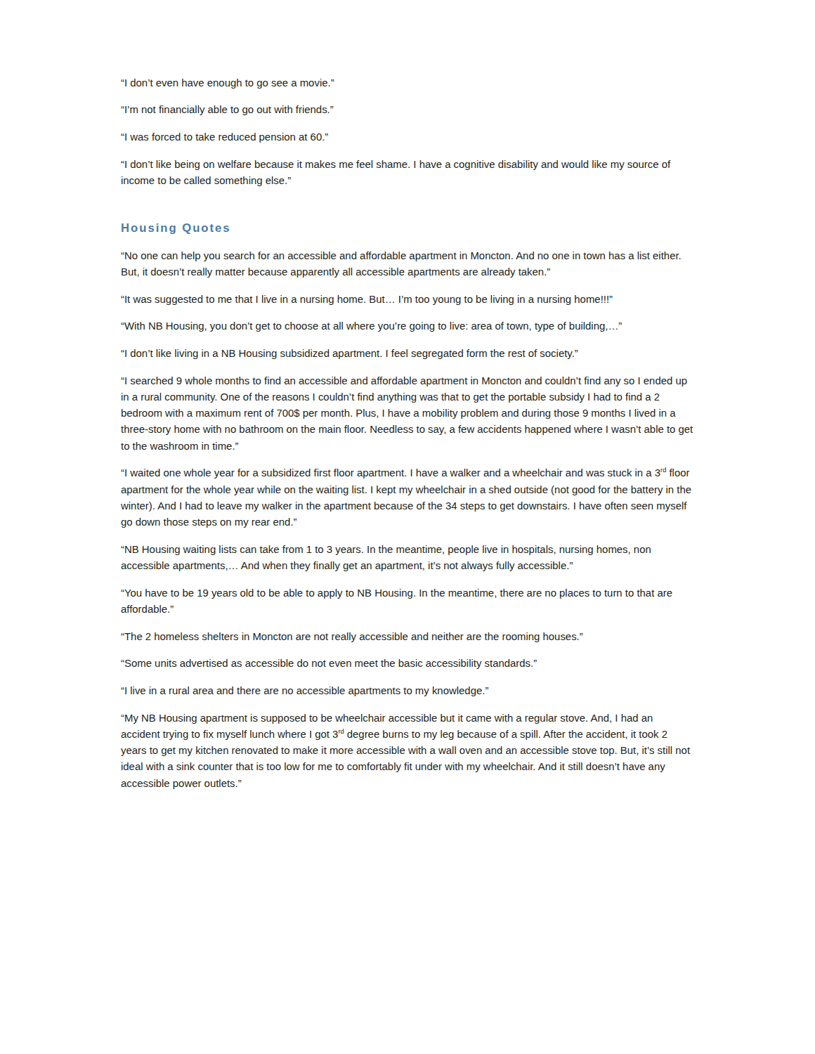“I don’t even have enough to go see a movie.”
“I’m not financially able to go out with friends.”
“I was forced to take reduced pension at 60.”
“I don’t like being on welfare because it makes me feel shame. I have a cognitive disability and would like my source of income to be called something else.”
Housing Quotes
“No one can help you search for an accessible and affordable apartment in Moncton. And no one in town has a list either. But, it doesn’t really matter because apparently all accessible apartments are already taken.”
“It was suggested to me that I live in a nursing home. But… I’m too young to be living in a nursing home!!!”
“With NB Housing, you don’t get to choose at all where you’re going to live: area of town, type of building,…”
“I don’t like living in a NB Housing subsidized apartment. I feel segregated form the rest of society.”
“I searched 9 whole months to find an accessible and affordable apartment in Moncton and couldn’t find any so I ended up in a rural community. One of the reasons I couldn’t find anything was that to get the portable subsidy I had to find a 2 bedroom with a maximum rent of 700$ per month. Plus, I have a mobility problem and during those 9 months I lived in a three-story home with no bathroom on the main floor. Needless to say, a few accidents happened where I wasn’t able to get to the washroom in time.”
“I waited one whole year for a subsidized first floor apartment. I have a walker and a wheelchair and was stuck in a 3rd floor apartment for the whole year while on the waiting list. I kept my wheelchair in a shed outside (not good for the battery in the winter). And I had to leave my walker in the apartment because of the 34 steps to get downstairs. I have often seen myself go down those steps on my rear end.”
“NB Housing waiting lists can take from 1 to 3 years. In the meantime, people live in hospitals, nursing homes, non accessible apartments,… And when they finally get an apartment, it’s not always fully accessible.”
“You have to be 19 years old to be able to apply to NB Housing. In the meantime, there are no places to turn to that are affordable.”
“The 2 homeless shelters in Moncton are not really accessible and neither are the rooming houses.”
“Some units advertised as accessible do not even meet the basic accessibility standards.”
“I live in a rural area and there are no accessible apartments to my knowledge.”
“My NB Housing apartment is supposed to be wheelchair accessible but it came with a regular stove. And, I had an accident trying to fix myself lunch where I got 3rd degree burns to my leg because of a spill. After the accident, it took 2 years to get my kitchen renovated to make it more accessible with a wall oven and an accessible stove top. But, it’s still not ideal with a sink counter that is too low for me to comfortably fit under with my wheelchair. And it still doesn’t have any accessible power outlets.”